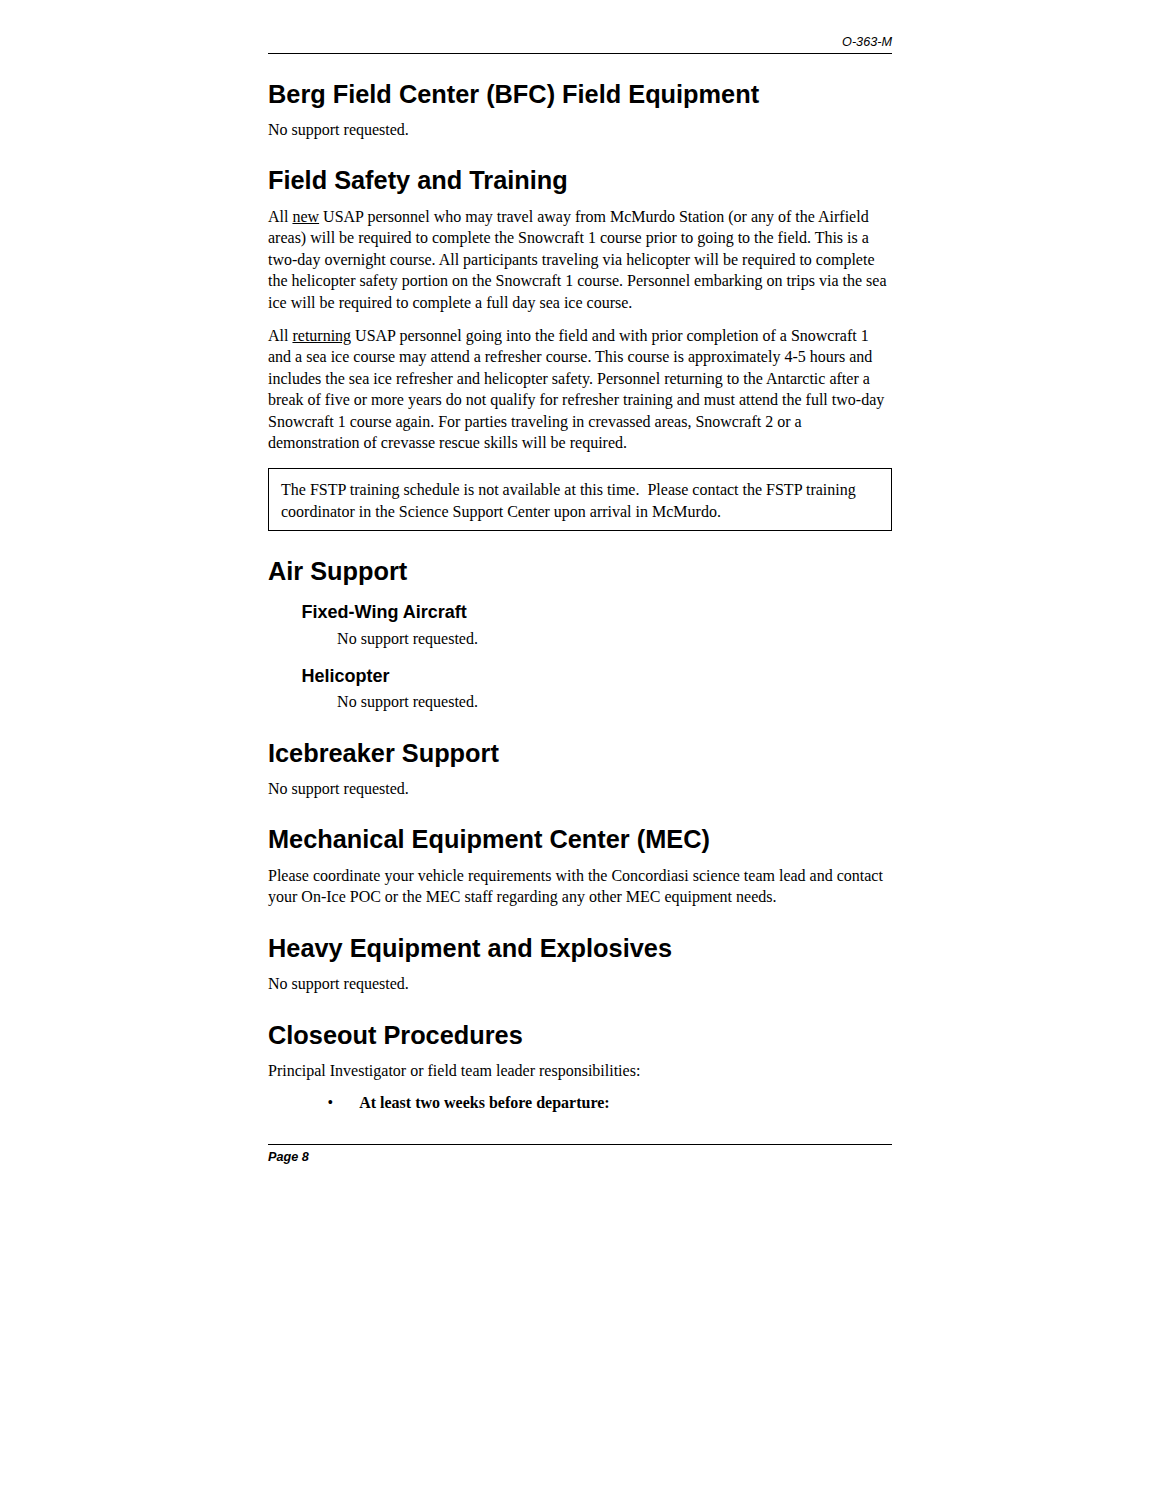O-363-M
Berg Field Center (BFC) Field Equipment
No support requested.
Field Safety and Training
All new USAP personnel who may travel away from McMurdo Station (or any of the Airfield areas) will be required to complete the Snowcraft 1 course prior to going to the field. This is a two-day overnight course. All participants traveling via helicopter will be required to complete the helicopter safety portion on the Snowcraft 1 course. Personnel embarking on trips via the sea ice will be required to complete a full day sea ice course.
All returning USAP personnel going into the field and with prior completion of a Snowcraft 1 and a sea ice course may attend a refresher course. This course is approximately 4-5 hours and includes the sea ice refresher and helicopter safety. Personnel returning to the Antarctic after a break of five or more years do not qualify for refresher training and must attend the full two-day Snowcraft 1 course again. For parties traveling in crevassed areas, Snowcraft 2 or a demonstration of crevasse rescue skills will be required.
The FSTP training schedule is not available at this time. Please contact the FSTP training coordinator in the Science Support Center upon arrival in McMurdo.
Air Support
Fixed-Wing Aircraft
No support requested.
Helicopter
No support requested.
Icebreaker Support
No support requested.
Mechanical Equipment Center (MEC)
Please coordinate your vehicle requirements with the Concordiasi science team lead and contact your On-Ice POC or the MEC staff regarding any other MEC equipment needs.
Heavy Equipment and Explosives
No support requested.
Closeout Procedures
Principal Investigator or field team leader responsibilities:
At least two weeks before departure:
Page 8